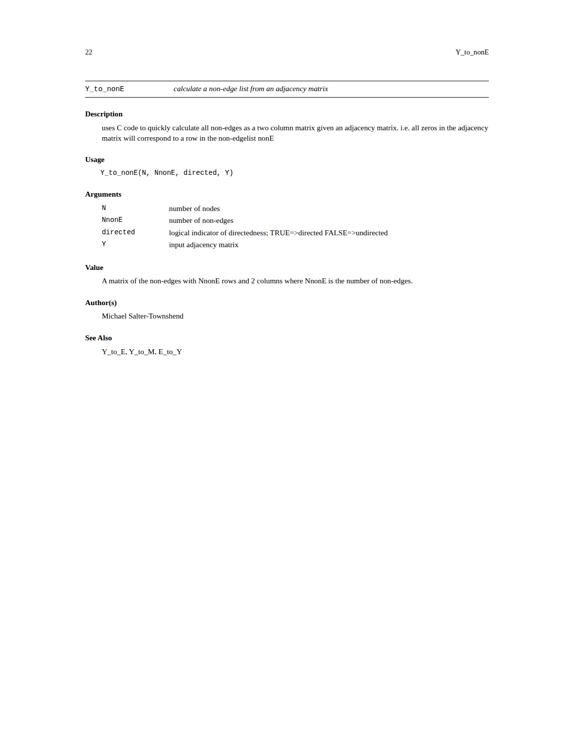22 Y_to_nonE
Y_to_nonE calculate a non-edge list from an adjacency matrix
Description
uses C code to quickly calculate all non-edges as a two column matrix given an adjacency matrix. i.e. all zeros in the adjacency matrix will correspond to a row in the non-edgelist nonE
Usage
Y_to_nonE(N, NnonE, directed, Y)
Arguments
| N | number of nodes |
| NnonE | number of non-edges |
| directed | logical indicator of directedness; TRUE=>directed FALSE=>undirected |
| Y | input adjacency matrix |
Value
A matrix of the non-edges with NnonE rows and 2 columns where NnonE is the number of non-edges.
Author(s)
Michael Salter-Townshend
See Also
Y_to_E, Y_to_M, E_to_Y